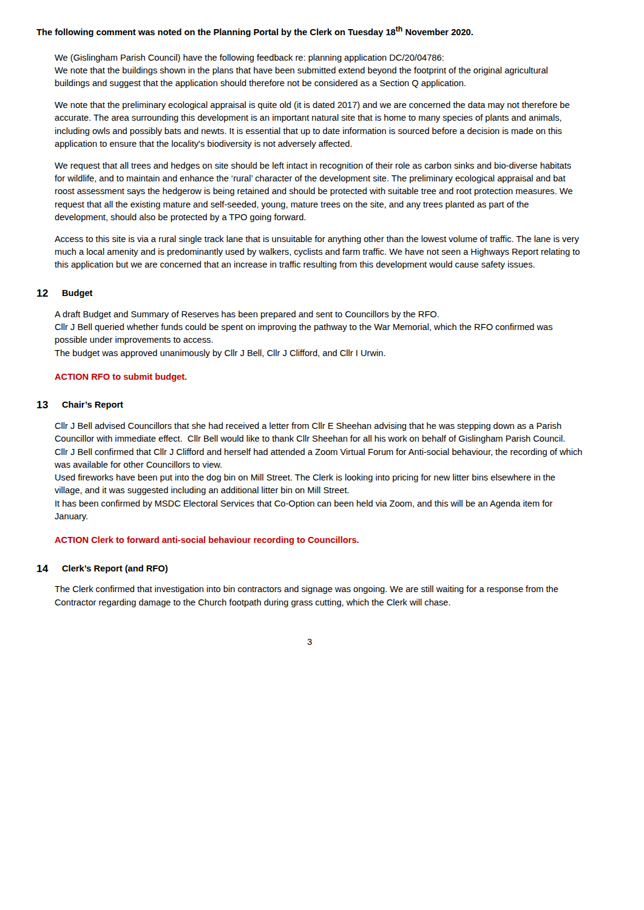The following comment was noted on the Planning Portal by the Clerk on Tuesday 18th November 2020.
We (Gislingham Parish Council) have the following feedback re: planning application DC/20/04786:
We note that the buildings shown in the plans that have been submitted extend beyond the footprint of the original agricultural buildings and suggest that the application should therefore not be considered as a Section Q application.
We note that the preliminary ecological appraisal is quite old (it is dated 2017) and we are concerned the data may not therefore be accurate. The area surrounding this development is an important natural site that is home to many species of plants and animals, including owls and possibly bats and newts. It is essential that up to date information is sourced before a decision is made on this application to ensure that the locality's biodiversity is not adversely affected.
We request that all trees and hedges on site should be left intact in recognition of their role as carbon sinks and bio-diverse habitats for wildlife, and to maintain and enhance the ‘rural’ character of the development site. The preliminary ecological appraisal and bat roost assessment says the hedgerow is being retained and should be protected with suitable tree and root protection measures. We request that all the existing mature and self-seeded, young, mature trees on the site, and any trees planted as part of the development, should also be protected by a TPO going forward.
Access to this site is via a rural single track lane that is unsuitable for anything other than the lowest volume of traffic. The lane is very much a local amenity and is predominantly used by walkers, cyclists and farm traffic. We have not seen a Highways Report relating to this application but we are concerned that an increase in traffic resulting from this development would cause safety issues.
12 Budget
A draft Budget and Summary of Reserves has been prepared and sent to Councillors by the RFO.
Cllr J Bell queried whether funds could be spent on improving the pathway to the War Memorial, which the RFO confirmed was possible under improvements to access.
The budget was approved unanimously by Cllr J Bell, Cllr J Clifford, and Cllr I Urwin.
ACTION RFO to submit budget.
13 Chair’s Report
Cllr J Bell advised Councillors that she had received a letter from Cllr E Sheehan advising that he was stepping down as a Parish Councillor with immediate effect. Cllr Bell would like to thank Cllr Sheehan for all his work on behalf of Gislingham Parish Council.
Cllr J Bell confirmed that Cllr J Clifford and herself had attended a Zoom Virtual Forum for Anti-social behaviour, the recording of which was available for other Councillors to view.
Used fireworks have been put into the dog bin on Mill Street. The Clerk is looking into pricing for new litter bins elsewhere in the village, and it was suggested including an additional litter bin on Mill Street.
It has been confirmed by MSDC Electoral Services that Co-Option can been held via Zoom, and this will be an Agenda item for January.
ACTION Clerk to forward anti-social behaviour recording to Councillors.
14 Clerk’s Report (and RFO)
The Clerk confirmed that investigation into bin contractors and signage was ongoing. We are still waiting for a response from the Contractor regarding damage to the Church footpath during grass cutting, which the Clerk will chase.
3